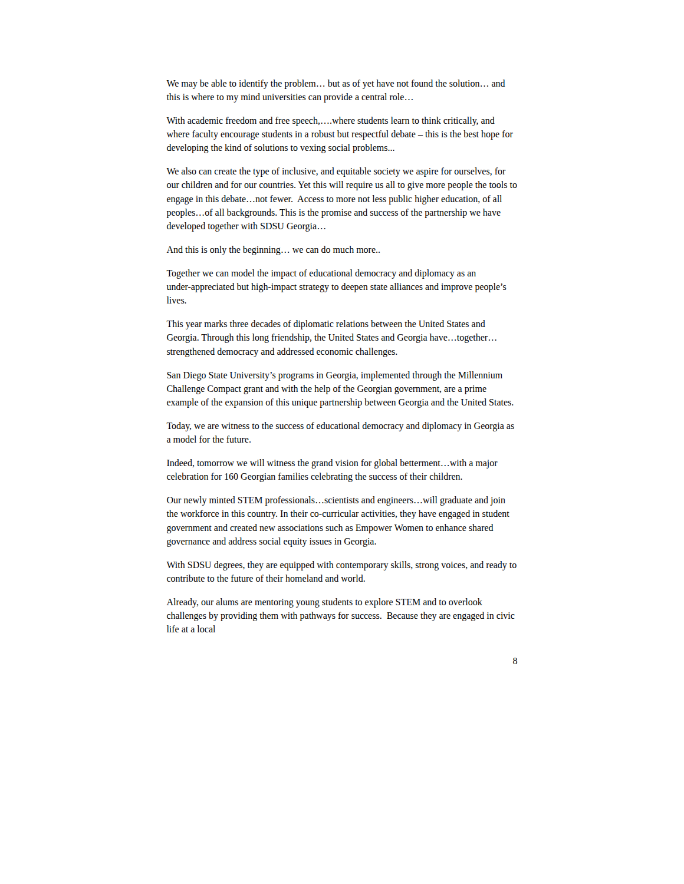We may be able to identify the problem… but as of yet have not found the solution… and this is where to my mind universities can provide a central role…
With academic freedom and free speech,….where students learn to think critically, and where faculty encourage students in a robust but respectful debate – this is the best hope for developing the kind of solutions to vexing social problems...
We also can create the type of inclusive, and equitable society we aspire for ourselves, for our children and for our countries. Yet this will require us all to give more people the tools to engage in this debate…not fewer. Access to more not less public higher education, of all peoples…of all backgrounds. This is the promise and success of the partnership we have developed together with SDSU Georgia…
And this is only the beginning… we can do much more..
Together we can model the impact of educational democracy and diplomacy as an
under-appreciated but high-impact strategy to deepen state alliances and improve people’s lives.
This year marks three decades of diplomatic relations between the United States and Georgia. Through this long friendship, the United States and Georgia have…together…strengthened democracy and addressed economic challenges.
San Diego State University’s programs in Georgia, implemented through the Millennium Challenge Compact grant and with the help of the Georgian government, are a prime example of the expansion of this unique partnership between Georgia and the United States.
Today, we are witness to the success of educational democracy and diplomacy in Georgia as a model for the future.
Indeed, tomorrow we will witness the grand vision for global betterment…with a major celebration for 160 Georgian families celebrating the success of their children.
Our newly minted STEM professionals…scientists and engineers…will graduate and join the workforce in this country. In their co-curricular activities, they have engaged in student government and created new associations such as Empower Women to enhance shared governance and address social equity issues in Georgia.
With SDSU degrees, they are equipped with contemporary skills, strong voices, and ready to contribute to the future of their homeland and world.
Already, our alums are mentoring young students to explore STEM and to overlook challenges by providing them with pathways for success. Because they are engaged in civic life at a local
8